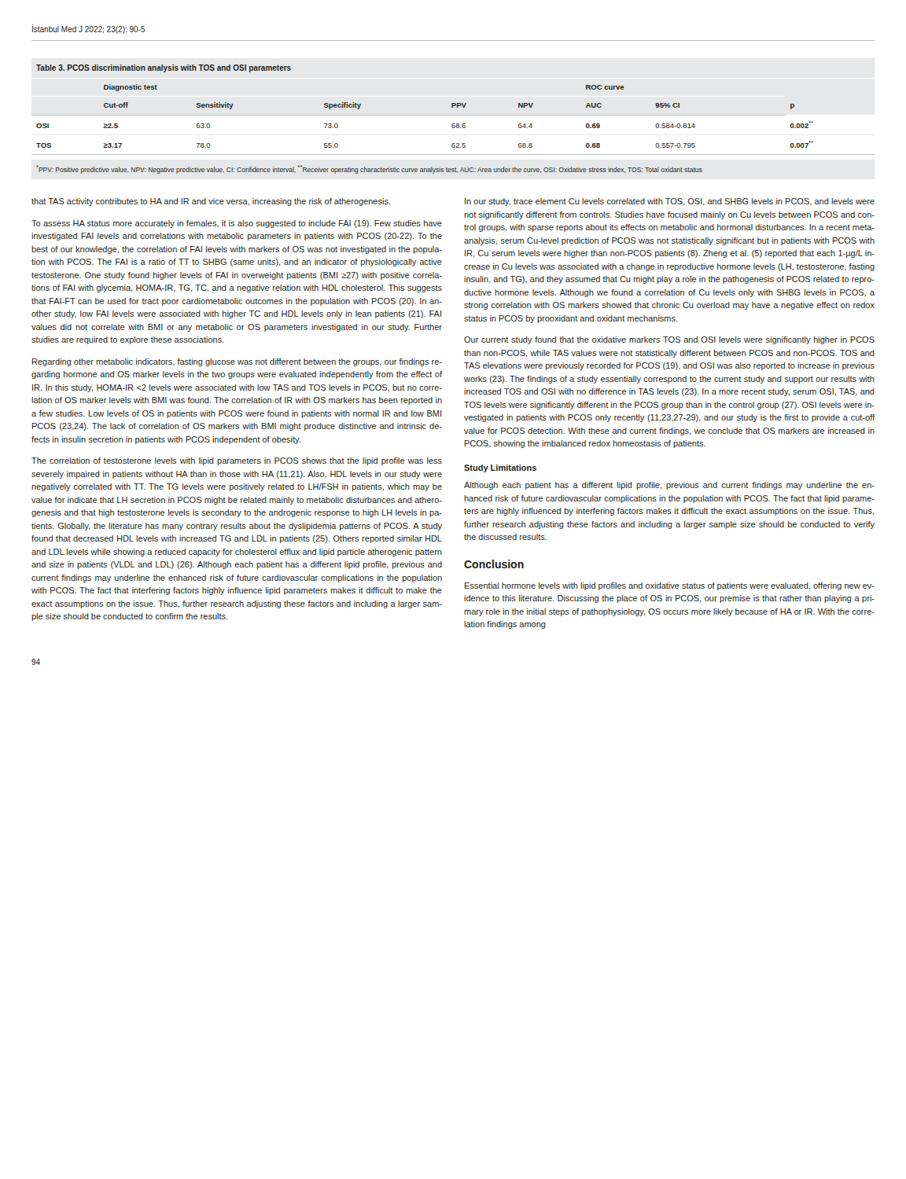İstanbul Med J 2022; 23(2): 90-5
Table 3. PCOS discrimination analysis with TOS and OSI parameters
| | Diagnostic test | ROC curve | p |
| --- | --- | --- | --- |
| | Cut-off | Sensitivity | Specificity | PPV | NPV | AUC | 95% CI |
| OSI | ≥2.5 | 63.0 | 73.0 | 68.6 | 64.4 | 0.69 | 0.584-0.814 | 0.002 ** |
| TOS | ≥3.17 | 78.0 | 55.0 | 62.5 | 68.8 | 0.68 | 0.557-0.795 | 0.007 ** |
*PPV: Positive predictive value, NPV: Negative predictive value, CI: Confidence interval, **Receiver operating characteristic curve analysis test, AUC: Area under the curve, OSI: Oxidative stress index, TOS: Total oxidant status
that TAS activity contributes to HA and IR and vice versa, increasing the risk of atherogenesis.
To assess HA status more accurately in females, it is also suggested to include FAI (19). Few studies have investigated FAI levels and correlations with metabolic parameters in patients with PCOS (20-22). To the best of our knowledge, the correlation of FAI levels with markers of OS was not investigated in the population with PCOS. The FAI is a ratio of TT to SHBG (same units), and an indicator of physiologically active testosterone. One study found higher levels of FAI in overweight patients (BMI ≥27) with positive correlations of FAI with glycemia, HOMA-IR, TG, TC, and a negative relation with HDL cholesterol. This suggests that FAI-FT can be used for tract poor cardiometabolic outcomes in the population with PCOS (20). In another study, low FAI levels were associated with higher TC and HDL levels only in lean patients (21). FAI values did not correlate with BMI or any metabolic or OS parameters investigated in our study. Further studies are required to explore these associations.
Regarding other metabolic indicators, fasting glucose was not different between the groups, our findings regarding hormone and OS marker levels in the two groups were evaluated independently from the effect of IR. In this study, HOMA-IR <2 levels were associated with low TAS and TOS levels in PCOS, but no correlation of OS marker levels with BMI was found. The correlation of IR with OS markers has been reported in a few studies. Low levels of OS in patients with PCOS were found in patients with normal IR and low BMI PCOS (23,24). The lack of correlation of OS markers with BMI might produce distinctive and intrinsic defects in insulin secretion in patients with PCOS independent of obesity.
The correlation of testosterone levels with lipid parameters in PCOS shows that the lipid profile was less severely impaired in patients without HA than in those with HA (11,21). Also, HDL levels in our study were negatively correlated with TT. The TG levels were positively related to LH/FSH in patients, which may be value for indicate that LH secretion in PCOS might be related mainly to metabolic disturbances and atherogenesis and that high testosterone levels is secondary to the androgenic response to high LH levels in patients. Globally, the literature has many contrary results about the dyslipidemia patterns of PCOS. A study found that decreased HDL levels with increased TG and LDL in patients (25). Others reported similar HDL and LDL levels while showing a reduced capacity for cholesterol efflux and lipid particle atherogenic pattern and size in patients (VLDL and LDL) (26). Although each patient has a different lipid profile, previous and current findings may underline the enhanced risk of future cardiovascular complications in the population with PCOS. The fact that interfering factors highly influence lipid parameters makes it difficult to make the exact assumptions on the issue. Thus, further research adjusting these factors and including a larger sample size should be conducted to confirm the results.
In our study, trace element Cu levels correlated with TOS, OSI, and SHBG levels in PCOS, and levels were not significantly different from controls. Studies have focused mainly on Cu levels between PCOS and control groups, with sparse reports about its effects on metabolic and hormonal disturbances. In a recent meta-analysis, serum Cu-level prediction of PCOS was not statistically significant but in patients with PCOS with IR, Cu serum levels were higher than non-PCOS patients (8). Zheng et al. (5) reported that each 1-µg/L increase in Cu levels was associated with a change in reproductive hormone levels (LH, testosterone, fasting insulin, and TG), and they assumed that Cu might play a role in the pathogenesis of PCOS related to reproductive hormone levels. Although we found a correlation of Cu levels only with SHBG levels in PCOS, a strong correlation with OS markers showed that chronic Cu overload may have a negative effect on redox status in PCOS by prooxidant and oxidant mechanisms.
Our current study found that the oxidative markers TOS and OSI levels were significantly higher in PCOS than non-PCOS, while TAS values were not statistically different between PCOS and non-PCOS. TOS and TAS elevations were previously recorded for PCOS (19), and OSI was also reported to increase in previous works (23). The findings of a study essentially correspond to the current study and support our results with increased TOS and OSI with no difference in TAS levels (23). In a more recent study, serum OSI, TAS, and TOS levels were significantly different in the PCOS group than in the control group (27). OSI levels were investigated in patients with PCOS only recently (11,23,27-29), and our study is the first to provide a cut-off value for PCOS detection. With these and current findings, we conclude that OS markers are increased in PCOS, showing the imbalanced redox homeostasis of patients.
Study Limitations
Although each patient has a different lipid profile, previous and current findings may underline the enhanced risk of future cardiovascular complications in the population with PCOS. The fact that lipid parameters are highly influenced by interfering factors makes it difficult the exact assumptions on the issue. Thus, further research adjusting these factors and including a larger sample size should be conducted to verify the discussed results.
Conclusion
Essential hormone levels with lipid profiles and oxidative status of patients were evaluated, offering new evidence to this literature. Discussing the place of OS in PCOS, our premise is that rather than playing a primary role in the initial steps of pathophysiology, OS occurs more likely because of HA or IR. With the correlation findings among
94